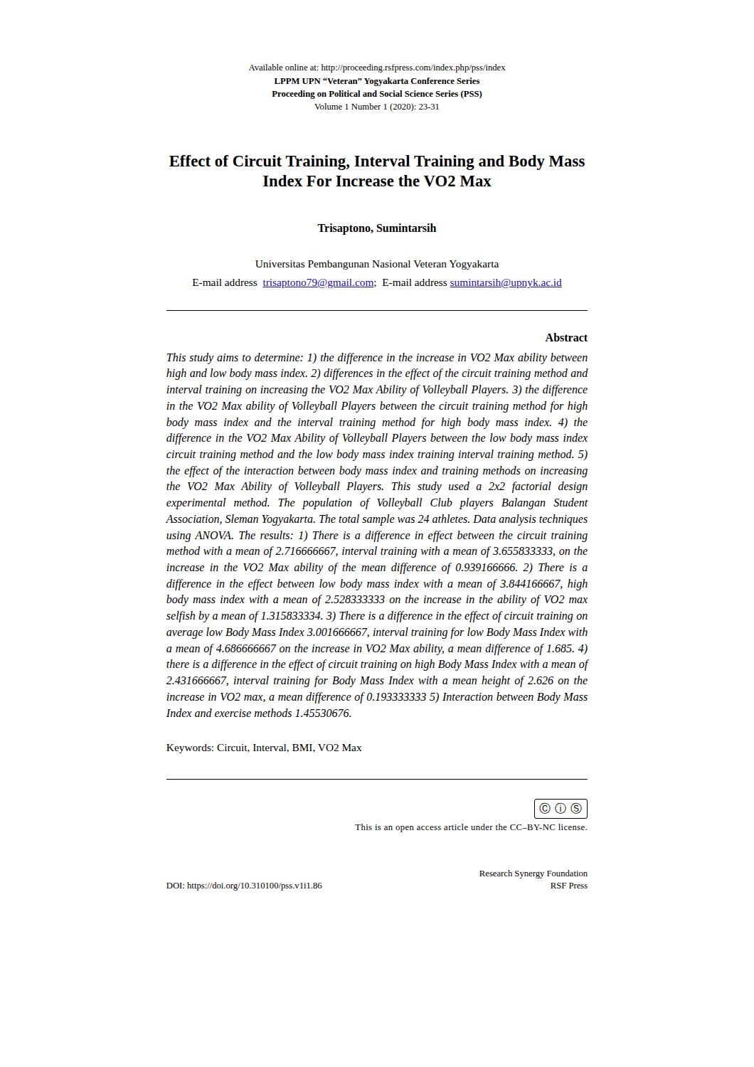Available online at: http://proceeding.rsfpress.com/index.php/pss/index
LPPM UPN “Veteran” Yogyakarta Conference Series
Proceeding on Political and Social Science Series (PSS)
Volume 1 Number 1 (2020): 23-31
Effect of Circuit Training, Interval Training and Body Mass Index For Increase the VO2 Max
Trisaptono, Sumintarsih
Universitas Pembangunan Nasional Veteran Yogyakarta
E-mail address trisaptono79@gmail.com; E-mail address sumintarsih@upnyk.ac.id
Abstract
This study aims to determine: 1) the difference in the increase in VO2 Max ability between high and low body mass index. 2) differences in the effect of the circuit training method and interval training on increasing the VO2 Max Ability of Volleyball Players. 3) the difference in the VO2 Max ability of Volleyball Players between the circuit training method for high body mass index and the interval training method for high body mass index. 4) the difference in the VO2 Max Ability of Volleyball Players between the low body mass index circuit training method and the low body mass index training interval training method. 5) the effect of the interaction between body mass index and training methods on increasing the VO2 Max Ability of Volleyball Players. This study used a 2x2 factorial design experimental method. The population of Volleyball Club players Balangan Student Association, Sleman Yogyakarta. The total sample was 24 athletes. Data analysis techniques using ANOVA. The results: 1) There is a difference in effect between the circuit training method with a mean of 2.716666667, interval training with a mean of 3.655833333, on the increase in the VO2 Max ability of the mean difference of 0.939166666. 2) There is a difference in the effect between low body mass index with a mean of 3.844166667, high body mass index with a mean of 2.528333333 on the increase in the ability of VO2 max selfish by a mean of 1.315833334. 3) There is a difference in the effect of circuit training on average low Body Mass Index 3.001666667, interval training for low Body Mass Index with a mean of 4.686666667 on the increase in VO2 Max ability, a mean difference of 1.685. 4) there is a difference in the effect of circuit training on high Body Mass Index with a mean of 2.431666667, interval training for Body Mass Index with a mean height of 2.626 on the increase in VO2 max, a mean difference of 0.193333333 5) Interaction between Body Mass Index and exercise methods 1.45530676.
Keywords: Circuit, Interval, BMI, VO2 Max
Ⓒ ⓘ Ⓢ
This is an open access article under the CC–BY-NC license.
DOI: https://doi.org/10.310100/pss.v1i1.86
Research Synergy Foundation
RSF Press